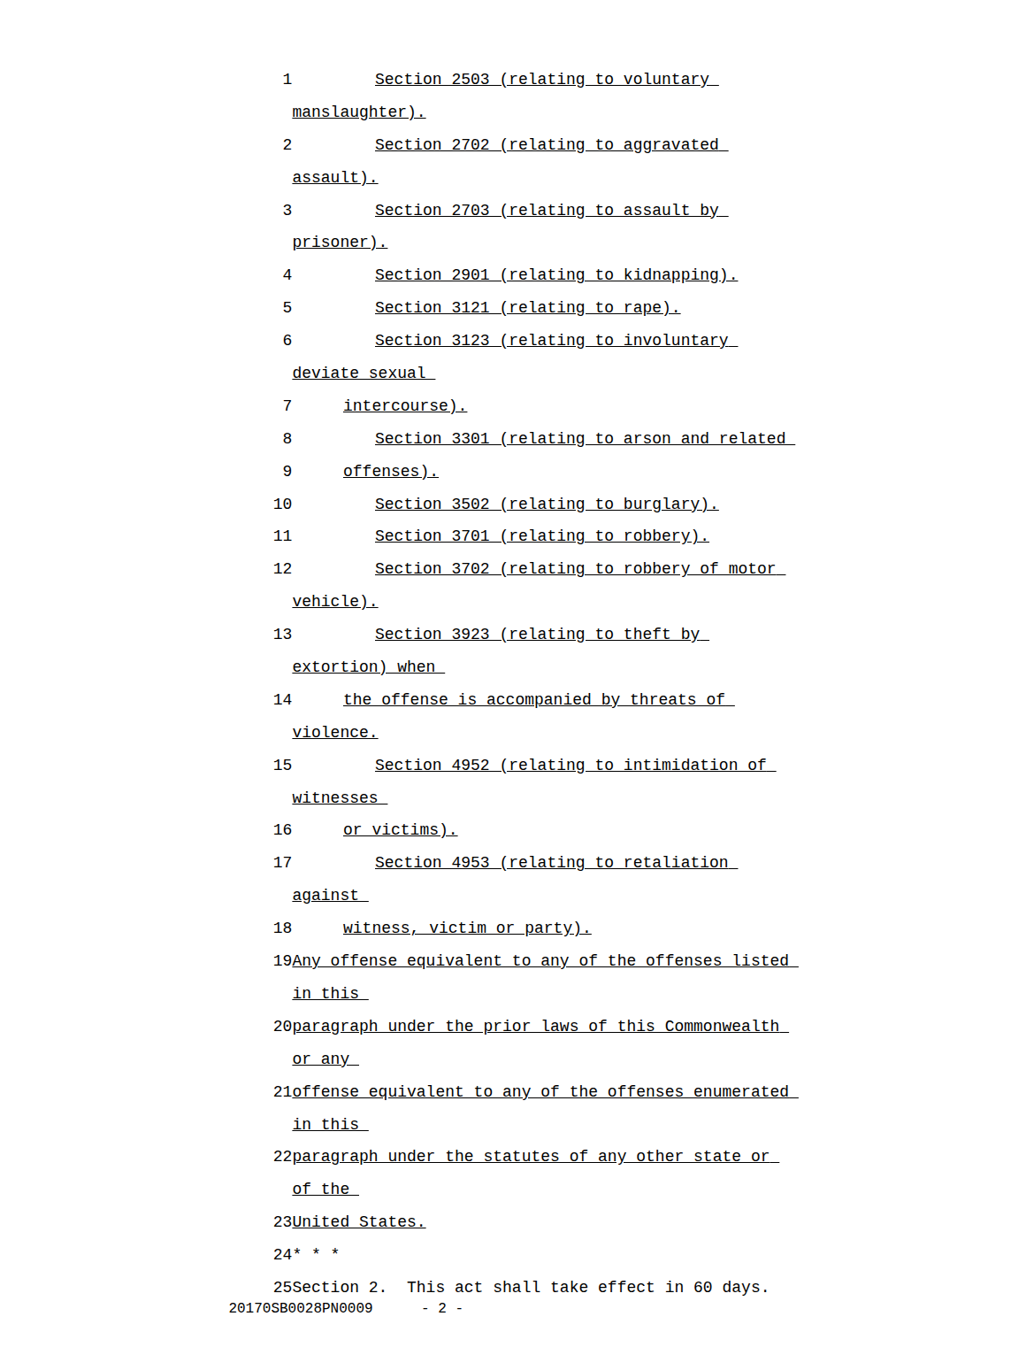| 1 | Section 2503 (relating to voluntary manslaughter). |
| 2 | Section 2702 (relating to aggravated assault). |
| 3 | Section 2703 (relating to assault by prisoner). |
| 4 | Section 2901 (relating to kidnapping). |
| 5 | Section 3121 (relating to rape). |
| 6 | Section 3123 (relating to involuntary deviate sexual |
| 7 | intercourse). |
| 8 | Section 3301 (relating to arson and related |
| 9 | offenses). |
| 10 | Section 3502 (relating to burglary). |
| 11 | Section 3701 (relating to robbery). |
| 12 | Section 3702 (relating to robbery of motor vehicle). |
| 13 | Section 3923 (relating to theft by extortion) when |
| 14 | the offense is accompanied by threats of violence. |
| 15 | Section 4952 (relating to intimidation of witnesses |
| 16 | or victims). |
| 17 | Section 4953 (relating to retaliation against |
| 18 | witness, victim or party). |
| 19 | Any offense equivalent to any of the offenses listed in this |
| 20 | paragraph under the prior laws of this Commonwealth or any |
| 21 | offense equivalent to any of the offenses enumerated in this |
| 22 | paragraph under the statutes of any other state or of the |
| 23 | United States. |
| 24 | * * * |
| 25 | Section 2. This act shall take effect in 60 days. |
20170SB0028PN0009 - 2 -